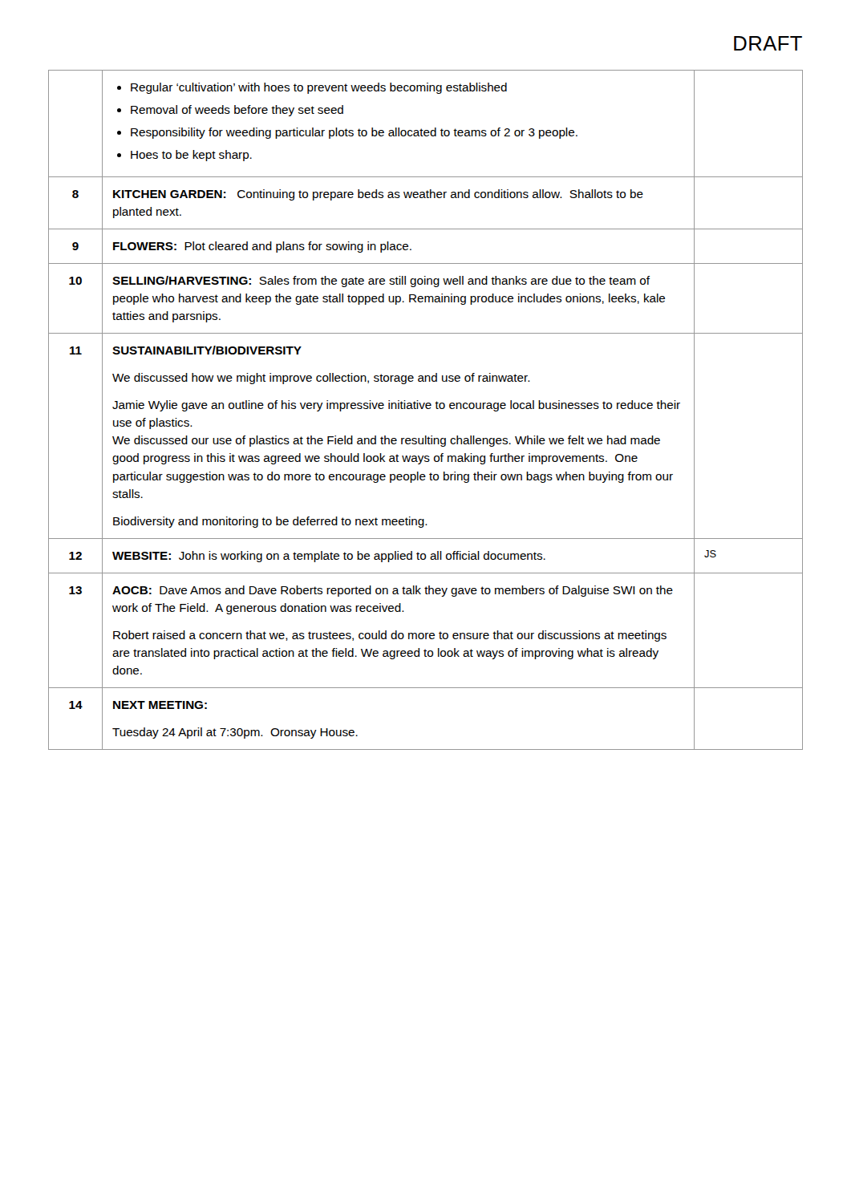DRAFT
| | Regular ‘cultivation’ with hoes to prevent weeds becoming established Removal of weeds before they set seed Responsibility for weeding particular plots to be allocated to teams of 2 or 3 people. Hoes to be kept sharp. | |
| 8 | KITCHEN GARDEN: Continuing to prepare beds as weather and conditions allow. Shallots to be planted next. | |
| 9 | FLOWERS: Plot cleared and plans for sowing in place. | |
| 10 | SELLING/HARVESTING: Sales from the gate are still going well and thanks are due to the team of people who harvest and keep the gate stall topped up. Remaining produce includes onions, leeks, kale tatties and parsnips. | |
| 11 | SUSTAINABILITY/BIODIVERSITY We discussed how we might improve collection, storage and use of rainwater. Jamie Wylie gave an outline of his very impressive initiative to encourage local businesses to reduce their use of plastics. We discussed our use of plastics at the Field and the resulting challenges. While we felt we had made good progress in this it was agreed we should look at ways of making further improvements. One particular suggestion was to do more to encourage people to bring their own bags when buying from our stalls. Biodiversity and monitoring to be deferred to next meeting. | |
| 12 | WEBSITE: John is working on a template to be applied to all official documents. | JS |
| 13 | AOCB: Dave Amos and Dave Roberts reported on a talk they gave to members of Dalguise SWI on the work of The Field. A generous donation was received. Robert raised a concern that we, as trustees, could do more to ensure that our discussions at meetings are translated into practical action at the field. We agreed to look at ways of improving what is already done. | |
| 14 | NEXT MEETING: Tuesday 24 April at 7:30pm. Oronsay House. | |